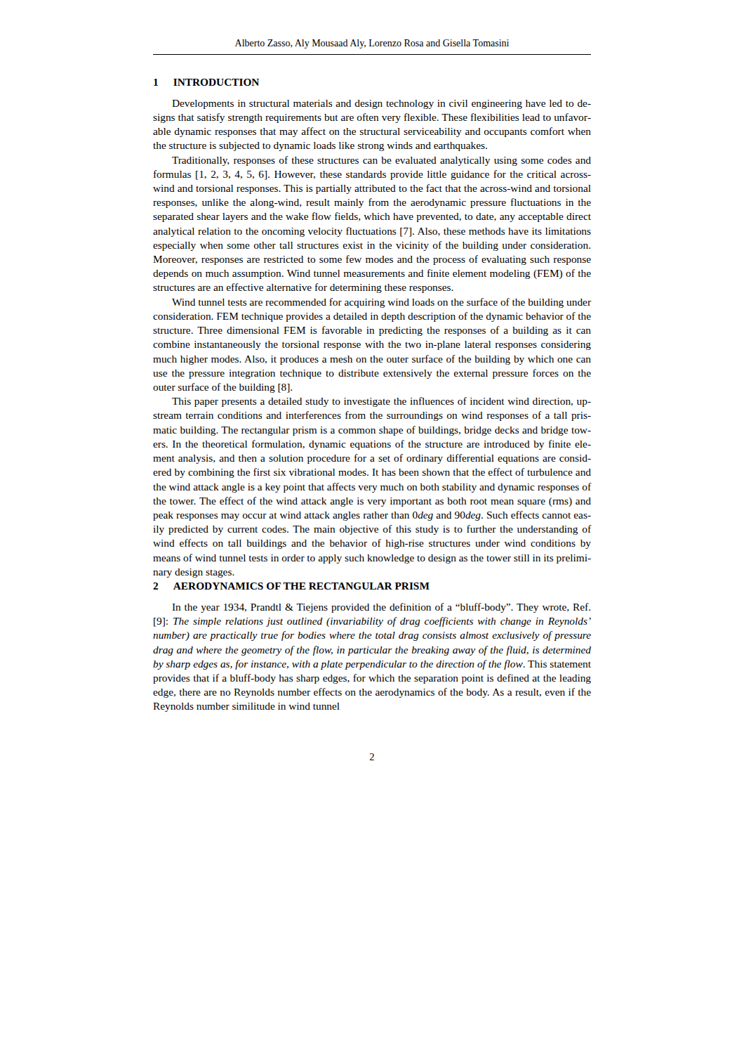Alberto Zasso, Aly Mousaad Aly, Lorenzo Rosa and Gisella Tomasini
1 INTRODUCTION
Developments in structural materials and design technology in civil engineering have led to designs that satisfy strength requirements but are often very flexible. These flexibilities lead to unfavorable dynamic responses that may affect on the structural serviceability and occupants comfort when the structure is subjected to dynamic loads like strong winds and earthquakes.
Traditionally, responses of these structures can be evaluated analytically using some codes and formulas [1, 2, 3, 4, 5, 6]. However, these standards provide little guidance for the critical across-wind and torsional responses. This is partially attributed to the fact that the across-wind and torsional responses, unlike the along-wind, result mainly from the aerodynamic pressure fluctuations in the separated shear layers and the wake flow fields, which have prevented, to date, any acceptable direct analytical relation to the oncoming velocity fluctuations [7]. Also, these methods have its limitations especially when some other tall structures exist in the vicinity of the building under consideration. Moreover, responses are restricted to some few modes and the process of evaluating such response depends on much assumption. Wind tunnel measurements and finite element modeling (FEM) of the structures are an effective alternative for determining these responses.
Wind tunnel tests are recommended for acquiring wind loads on the surface of the building under consideration. FEM technique provides a detailed in depth description of the dynamic behavior of the structure. Three dimensional FEM is favorable in predicting the responses of a building as it can combine instantaneously the torsional response with the two in-plane lateral responses considering much higher modes. Also, it produces a mesh on the outer surface of the building by which one can use the pressure integration technique to distribute extensively the external pressure forces on the outer surface of the building [8].
This paper presents a detailed study to investigate the influences of incident wind direction, upstream terrain conditions and interferences from the surroundings on wind responses of a tall prismatic building. The rectangular prism is a common shape of buildings, bridge decks and bridge towers. In the theoretical formulation, dynamic equations of the structure are introduced by finite element analysis, and then a solution procedure for a set of ordinary differential equations are considered by combining the first six vibrational modes. It has been shown that the effect of turbulence and the wind attack angle is a key point that affects very much on both stability and dynamic responses of the tower. The effect of the wind attack angle is very important as both root mean square (rms) and peak responses may occur at wind attack angles rather than 0deg and 90deg. Such effects cannot easily predicted by current codes. The main objective of this study is to further the understanding of wind effects on tall buildings and the behavior of high-rise structures under wind conditions by means of wind tunnel tests in order to apply such knowledge to design as the tower still in its preliminary design stages.
2 AERODYNAMICS OF THE RECTANGULAR PRISM
In the year 1934, Prandtl & Tiejens provided the definition of a “bluff-body”. They wrote, Ref. [9]: The simple relations just outlined (invariability of drag coefficients with change in Reynolds’ number) are practically true for bodies where the total drag consists almost exclusively of pressure drag and where the geometry of the flow, in particular the breaking away of the fluid, is determined by sharp edges as, for instance, with a plate perpendicular to the direction of the flow. This statement provides that if a bluff-body has sharp edges, for which the separation point is defined at the leading edge, there are no Reynolds number effects on the aerodynamics of the body. As a result, even if the Reynolds number similitude in wind tunnel
2